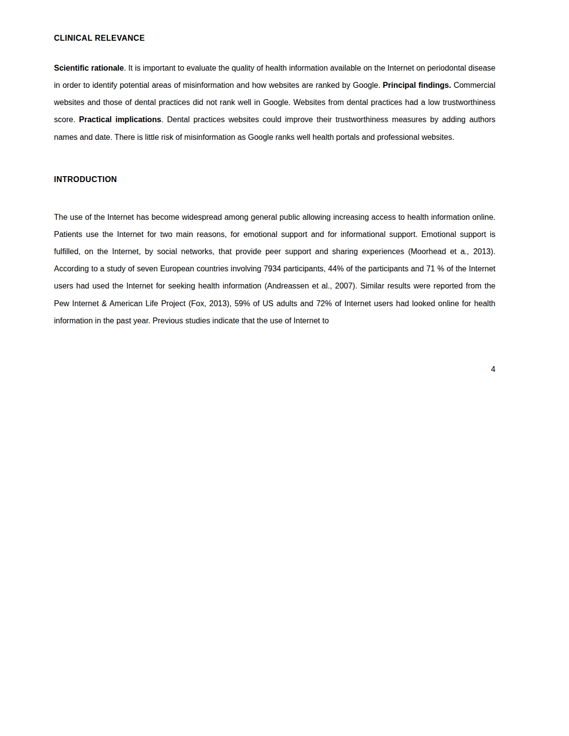CLINICAL RELEVANCE
Scientific rationale. It is important to evaluate the quality of health information available on the Internet on periodontal disease in order to identify potential areas of misinformation and how websites are ranked by Google. Principal findings. Commercial websites and those of dental practices did not rank well in Google. Websites from dental practices had a low trustworthiness score. Practical implications. Dental practices websites could improve their trustworthiness measures by adding authors names and date. There is little risk of misinformation as Google ranks well health portals and professional websites.
INTRODUCTION
The use of the Internet has become widespread among general public allowing increasing access to health information online. Patients use the Internet for two main reasons, for emotional support and for informational support. Emotional support is fulfilled, on the Internet, by social networks, that provide peer support and sharing experiences (Moorhead et a., 2013). According to a study of seven European countries involving 7934 participants, 44% of the participants and 71 % of the Internet users had used the Internet for seeking health information (Andreassen et al., 2007). Similar results were reported from the Pew Internet & American Life Project (Fox, 2013), 59% of US adults and 72% of Internet users had looked online for health information in the past year. Previous studies indicate that the use of Internet to
4